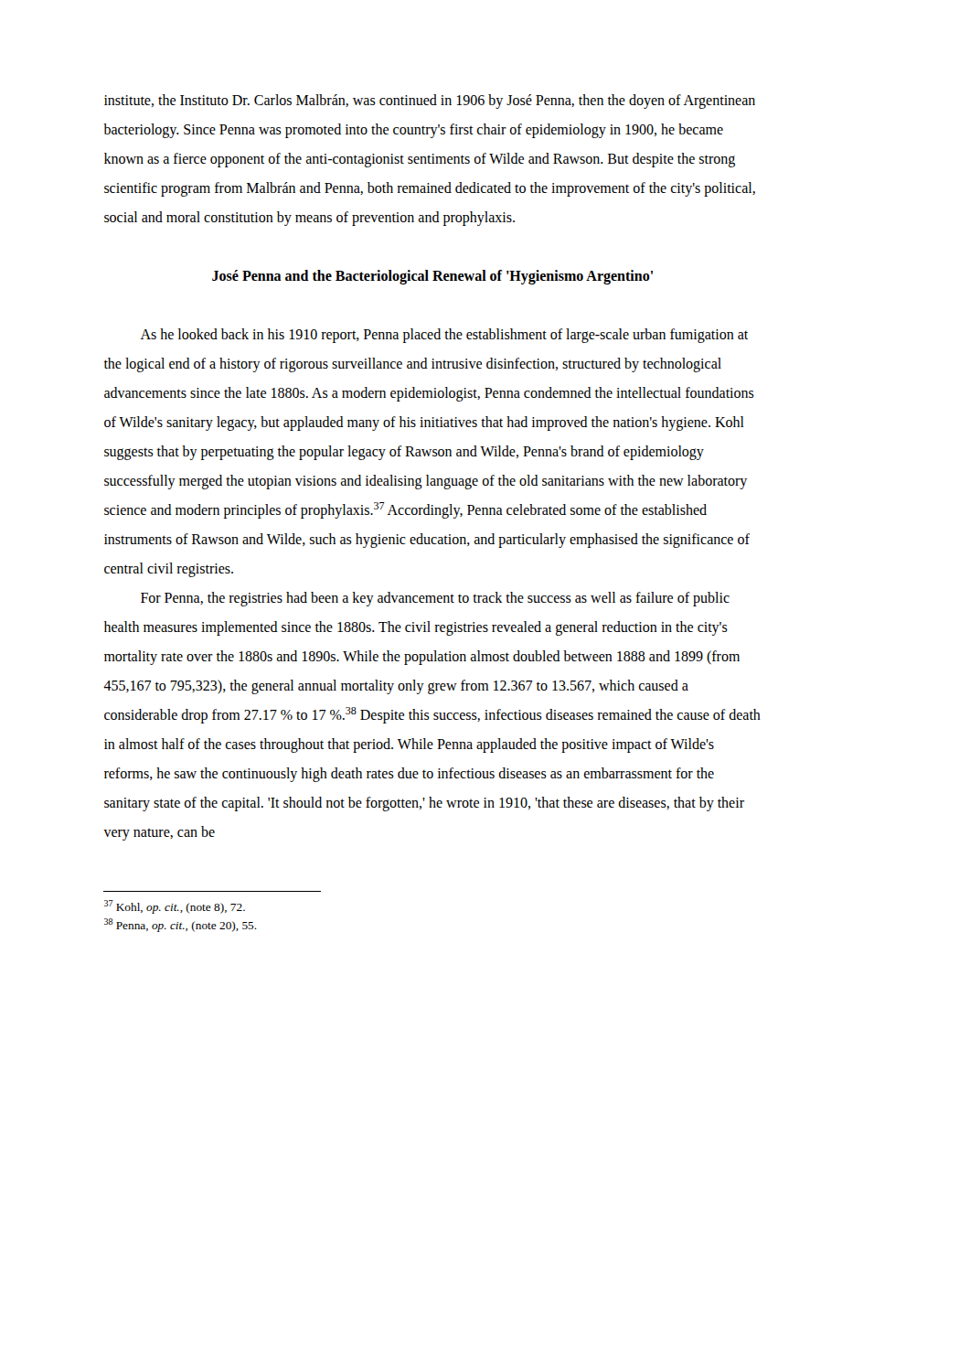institute, the Instituto Dr. Carlos Malbrán, was continued in 1906 by José Penna, then the doyen of Argentinean bacteriology. Since Penna was promoted into the country's first chair of epidemiology in 1900, he became known as a fierce opponent of the anti-contagionist sentiments of Wilde and Rawson. But despite the strong scientific program from Malbrán and Penna, both remained dedicated to the improvement of the city's political, social and moral constitution by means of prevention and prophylaxis.
José Penna and the Bacteriological Renewal of 'Hygienismo Argentino'
As he looked back in his 1910 report, Penna placed the establishment of large-scale urban fumigation at the logical end of a history of rigorous surveillance and intrusive disinfection, structured by technological advancements since the late 1880s. As a modern epidemiologist, Penna condemned the intellectual foundations of Wilde's sanitary legacy, but applauded many of his initiatives that had improved the nation's hygiene. Kohl suggests that by perpetuating the popular legacy of Rawson and Wilde, Penna's brand of epidemiology successfully merged the utopian visions and idealising language of the old sanitarians with the new laboratory science and modern principles of prophylaxis.37 Accordingly, Penna celebrated some of the established instruments of Rawson and Wilde, such as hygienic education, and particularly emphasised the significance of central civil registries.
For Penna, the registries had been a key advancement to track the success as well as failure of public health measures implemented since the 1880s. The civil registries revealed a general reduction in the city's mortality rate over the 1880s and 1890s. While the population almost doubled between 1888 and 1899 (from 455,167 to 795,323), the general annual mortality only grew from 12.367 to 13.567, which caused a considerable drop from 27.17 % to 17 %.38 Despite this success, infectious diseases remained the cause of death in almost half of the cases throughout that period. While Penna applauded the positive impact of Wilde's reforms, he saw the continuously high death rates due to infectious diseases as an embarrassment for the sanitary state of the capital. 'It should not be forgotten,' he wrote in 1910, 'that these are diseases, that by their very nature, can be
37 Kohl, op. cit., (note 8), 72.
38 Penna, op. cit., (note 20), 55.